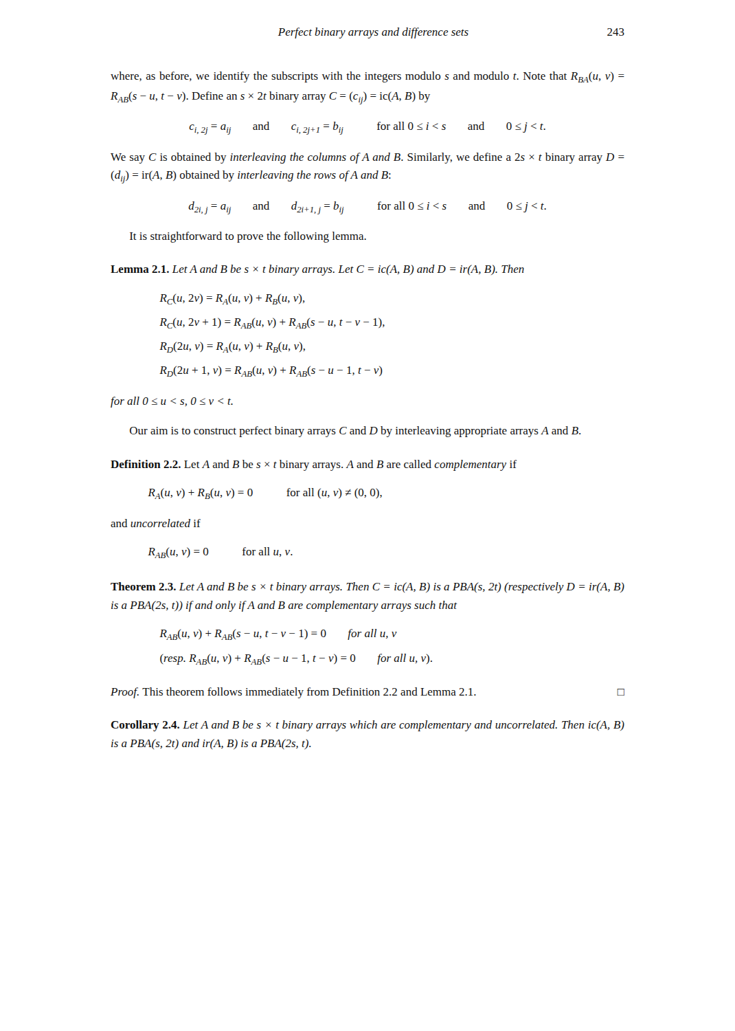Perfect binary arrays and difference sets 243
where, as before, we identify the subscripts with the integers modulo s and modulo t. Note that RBA(u, v) = RAB(s − u, t − v). Define an s × 2t binary array C = (cij) = ic(A, B) by
ci, 2j = aij and ci, 2j+1 = bij for all 0 ≤ i < s and 0 ≤ j < t.
We say C is obtained by interleaving the columns of A and B. Similarly, we define a 2s × t binary array D = (dij) = ir(A, B) obtained by interleaving the rows of A and B:
d2i, j = aij and d2i+1, j = bij for all 0 ≤ i < s and 0 ≤ j < t.
It is straightforward to prove the following lemma.
Lemma 2.1. Let A and B be s × t binary arrays. Let C = ic(A, B) and D = ir(A, B). Then
RC(u, 2v) = RA(u, v) + RB(u, v),
RC(u, 2v + 1) = RAB(u, v) + RAB(s − u, t − v − 1),
RD(2u, v) = RA(u, v) + RB(u, v),
RD(2u + 1, v) = RAB(u, v) + RAB(s − u − 1, t − v)
for all 0 ≤ u < s, 0 ≤ v < t.
Our aim is to construct perfect binary arrays C and D by interleaving appropriate arrays A and B.
Definition 2.2. Let A and B be s × t binary arrays. A and B are called complementary if
RA(u, v) + RB(u, v) = 0 for all (u, v) ≠ (0, 0),
and uncorrelated if
RAB(u, v) = 0 for all u, v.
Theorem 2.3. Let A and B be s × t binary arrays. Then C = ic(A, B) is a PBA(s, 2t) (respectively D = ir(A, B) is a PBA(2s, t)) if and only if A and B are complementary arrays such that
RAB(u, v) + RAB(s − u, t − v − 1) = 0 for all u, v
(resp. RAB(u, v) + RAB(s − u − 1, t − v) = 0 for all u, v).
Proof. This theorem follows immediately from Definition 2.2 and Lemma 2.1. □
Corollary 2.4. Let A and B be s × t binary arrays which are complementary and uncorrelated. Then ic(A, B) is a PBA(s, 2t) and ir(A, B) is a PBA(2s, t).